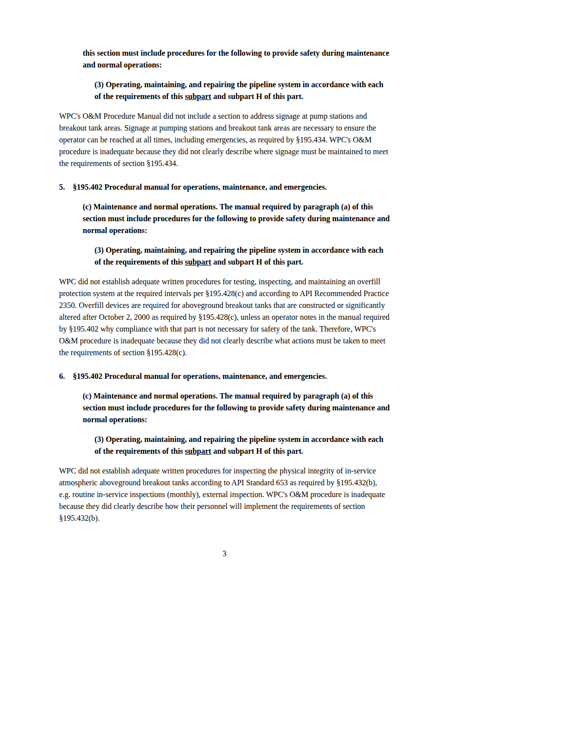this section must include procedures for the following to provide safety during maintenance and normal operations:
(3) Operating, maintaining, and repairing the pipeline system in accordance with each of the requirements of this subpart and subpart H of this part.
WPC's O&M Procedure Manual did not include a section to address signage at pump stations and breakout tank areas. Signage at pumping stations and breakout tank areas are necessary to ensure the operator can be reached at all times, including emergencies, as required by §195.434. WPC's O&M procedure is inadequate because they did not clearly describe where signage must be maintained to meet the requirements of section §195.434.
5.§195.402 Procedural manual for operations, maintenance, and emergencies.
(c) Maintenance and normal operations. The manual required by paragraph (a) of this section must include procedures for the following to provide safety during maintenance and normal operations:
(3) Operating, maintaining, and repairing the pipeline system in accordance with each of the requirements of this subpart and subpart H of this part.
WPC did not establish adequate written procedures for testing, inspecting, and maintaining an overfill protection system at the required intervals per §195.428(c) and according to API Recommended Practice 2350. Overfill devices are required for aboveground breakout tanks that are constructed or significantly altered after October 2, 2000 as required by §195.428(c), unless an operator notes in the manual required by §195.402 why compliance with that part is not necessary for safety of the tank. Therefore, WPC's O&M procedure is inadequate because they did not clearly describe what actions must be taken to meet the requirements of section §195.428(c).
6.§195.402 Procedural manual for operations, maintenance, and emergencies.
(c) Maintenance and normal operations. The manual required by paragraph (a) of this section must include procedures for the following to provide safety during maintenance and normal operations:
(3) Operating, maintaining, and repairing the pipeline system in accordance with each of the requirements of this subpart and subpart H of this part.
WPC did not establish adequate written procedures for inspecting the physical integrity of in-service atmospheric aboveground breakout tanks according to API Standard 653 as required by §195.432(b), e.g. routine in-service inspections (monthly), external inspection. WPC's O&M procedure is inadequate because they did clearly describe how their personnel will implement the requirements of section §195.432(b).
3